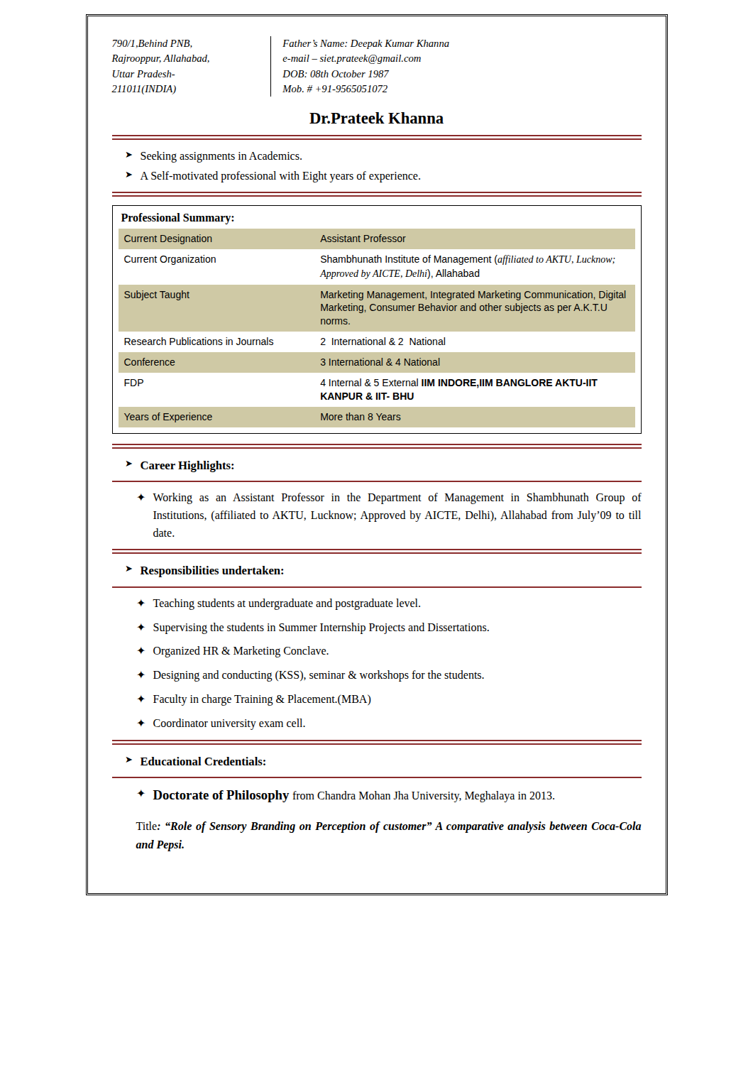790/1,Behind PNB,
Rajrooppur, Allahabad,
Uttar Pradesh-
211011(INDIA)
Father’s Name: Deepak Kumar Khanna
e-mail – siet.prateek@gmail.com
DOB: 08th October 1987
Mob. # +91-9565051072
Dr.Prateek Khanna
Seeking assignments in Academics.
A Self-motivated professional with Eight years of experience.
Professional Summary:
| Current Designation | Assistant Professor |
| Current Organization | Shambhunath Institute of Management ( affiliated to AKTU, Lucknow; Approved by AICTE, Delhi ), Allahabad |
| Subject Taught | Marketing Management, Integrated Marketing Communication, Digital Marketing, Consumer Behavior and other subjects as per A.K.T.U norms. |
| Research Publications in Journals | 2 International & 2 National |
| Conference | 3 International & 4 National |
| FDP | 4 Internal & 5 External IIM INDORE,IIM BANGLORE AKTU-IIT KANPUR & IIT- BHU |
| Years of Experience | More than 8 Years |
Career Highlights:
Working as an Assistant Professor in the Department of Management in Shambhunath Group of Institutions, (affiliated to AKTU, Lucknow; Approved by AICTE, Delhi), Allahabad from July’09 to till date.
Responsibilities undertaken:
Teaching students at undergraduate and postgraduate level.
Supervising the students in Summer Internship Projects and Dissertations.
Organized HR & Marketing Conclave.
Designing and conducting (KSS), seminar & workshops for the students.
Faculty in charge Training & Placement.(MBA)
Coordinator university exam cell.
Educational Credentials:
Doctorate of Philosophy from Chandra Mohan Jha University, Meghalaya in 2013.
Title: “Role of Sensory Branding on Perception of customer” A comparative analysis between Coca-Cola and Pepsi.